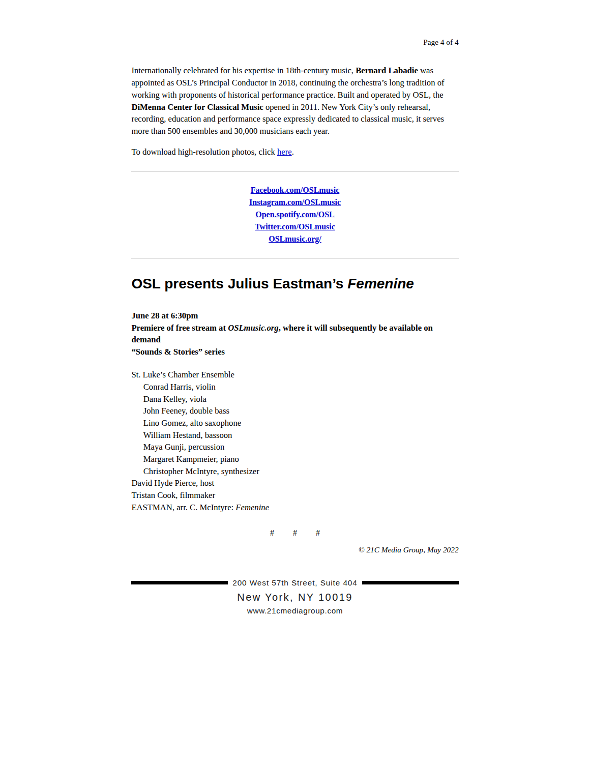Page 4 of 4
Internationally celebrated for his expertise in 18th-century music, Bernard Labadie was appointed as OSL’s Principal Conductor in 2018, continuing the orchestra’s long tradition of working with proponents of historical performance practice. Built and operated by OSL, the DiMenna Center for Classical Music opened in 2011. New York City’s only rehearsal, recording, education and performance space expressly dedicated to classical music, it serves more than 500 ensembles and 30,000 musicians each year.
To download high-resolution photos, click here.
Facebook.com/OSLmusic
Instagram.com/OSLmusic
Open.spotify.com/OSL
Twitter.com/OSLmusic
OSLmusic.org/
OSL presents Julius Eastman’s Femenine
June 28 at 6:30pm
Premiere of free stream at OSLmusic.org, where it will subsequently be available on demand
“Sounds & Stories” series
St. Luke’s Chamber Ensemble
Conrad Harris, violin
Dana Kelley, viola
John Feeney, double bass
Lino Gomez, alto saxophone
William Hestand, bassoon
Maya Gunji, percussion
Margaret Kampmeier, piano
Christopher McIntyre, synthesizer
David Hyde Pierce, host
Tristan Cook, filmmaker
EASTMAN, arr. C. McIntyre: Femenine
###
© 21C Media Group, May 2022
200 West 57th Street, Suite 404
New York, NY 10019
www.21cmediagroup.com